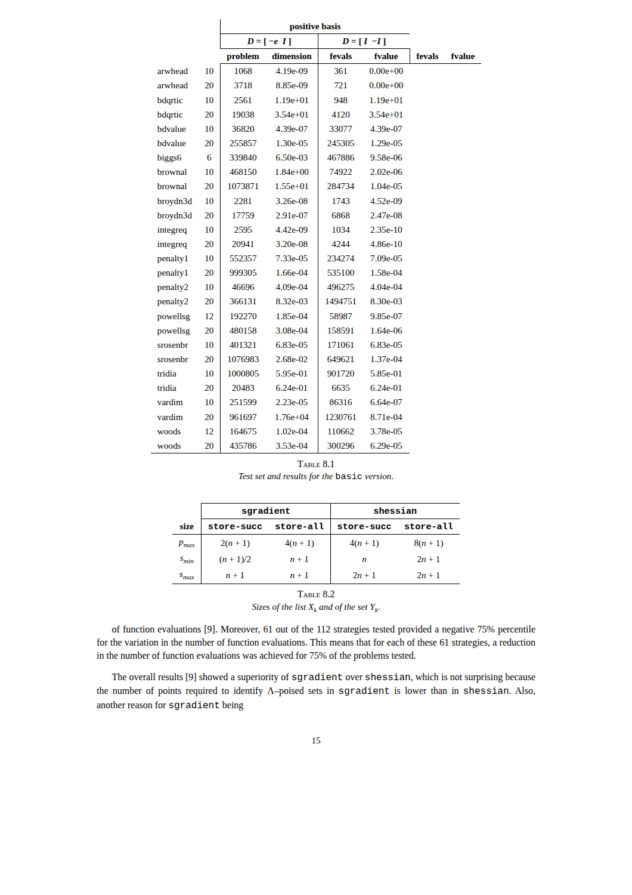| | | positive basis |
| --- | --- | --- |
| D = [ − e I ] | D = [ I − I ] |
| problem | dimension | fevals | fvalue | fevals | fvalue |
| arwhead | 10 | 1068 | 4.19e-09 | 361 | 0.00e+00 |
| arwhead | 20 | 3718 | 8.85e-09 | 721 | 0.00e+00 |
| bdqrtic | 10 | 2561 | 1.19e+01 | 948 | 1.19e+01 |
| bdqrtic | 20 | 19038 | 3.54e+01 | 4120 | 3.54e+01 |
| bdvalue | 10 | 36820 | 4.39e-07 | 33077 | 4.39e-07 |
| bdvalue | 20 | 255857 | 1.30e-05 | 245305 | 1.29e-05 |
| biggs6 | 6 | 339840 | 6.50e-03 | 467886 | 9.58e-06 |
| brownal | 10 | 468150 | 1.84e+00 | 74922 | 2.02e-06 |
| brownal | 20 | 1073871 | 1.55e+01 | 284734 | 1.04e-05 |
| broydn3d | 10 | 2281 | 3.26e-08 | 1743 | 4.52e-09 |
| broydn3d | 20 | 17759 | 2.91e-07 | 6868 | 2.47e-08 |
| integreq | 10 | 2595 | 4.42e-09 | 1034 | 2.35e-10 |
| integreq | 20 | 20941 | 3.20e-08 | 4244 | 4.86e-10 |
| penalty1 | 10 | 552357 | 7.33e-05 | 234274 | 7.09e-05 |
| penalty1 | 20 | 999305 | 1.66e-04 | 535100 | 1.58e-04 |
| penalty2 | 10 | 46696 | 4.09e-04 | 496275 | 4.04e-04 |
| penalty2 | 20 | 366131 | 8.32e-03 | 1494751 | 8.30e-03 |
| powellsg | 12 | 192270 | 1.85e-04 | 58987 | 9.85e-07 |
| powellsg | 20 | 480158 | 3.08e-04 | 158591 | 1.64e-06 |
| srosenbr | 10 | 401321 | 6.83e-05 | 171061 | 6.83e-05 |
| srosenbr | 20 | 1076983 | 2.68e-02 | 649621 | 1.37e-04 |
| tridia | 10 | 1000805 | 5.95e-01 | 901720 | 5.85e-01 |
| tridia | 20 | 20483 | 6.24e-01 | 6635 | 6.24e-01 |
| vardim | 10 | 251599 | 2.23e-05 | 86316 | 6.64e-07 |
| vardim | 20 | 961697 | 1.76e+04 | 1230761 | 8.71e-04 |
| woods | 12 | 164675 | 1.02e-04 | 110662 | 3.78e-05 |
| woods | 20 | 435786 | 3.53e-04 | 300296 | 6.29e-05 |
Table 8.1
Test set and results for the basic version.
| | sgradient | shessian |
| --- | --- | --- |
| size | store-succ | store-all | store-succ | store-all |
| p max | 2( n + 1) | 4( n + 1) | 4( n + 1) | 8( n + 1) |
| s min | ( n + 1)/2 | n + 1 | n | 2 n + 1 |
| s max | n + 1 | n + 1 | 2 n + 1 | 2 n + 1 |
Table 8.2
Sizes of the list Xk and of the set Yk.
of function evaluations [9]. Moreover, 61 out of the 112 strategies tested provided a negative 75% percentile for the variation in the number of function evaluations. This means that for each of these 61 strategies, a reduction in the number of function evaluations was achieved for 75% of the problems tested.
The overall results [9] showed a superiority of sgradient over shessian, which is not surprising because the number of points required to identify Λ–poised sets in sgradient is lower than in shessian. Also, another reason for sgradient being
15